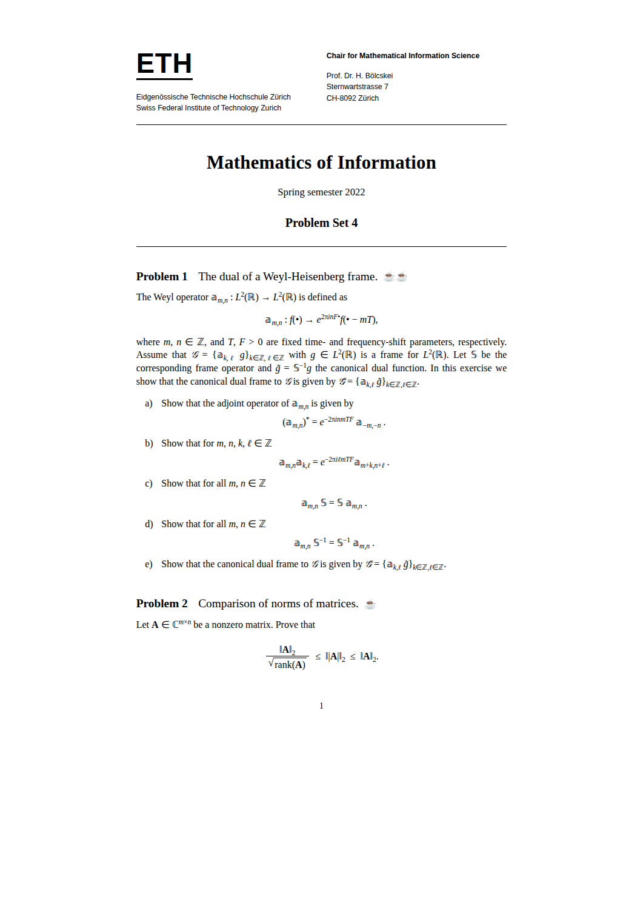ETH
Eidgenössische Technische Hochschule Zürich
Swiss Federal Institute of Technology Zurich
Chair for Mathematical Information Science
Prof. Dr. H. Bölcskei
Sternwartstrasse 7
CH-8092 Zürich
Mathematics of Information
Spring semester 2022
Problem Set 4
Problem 1The dual of a Weyl-Heisenberg frame.☕☕
The Weyl operator 𝕒m,n : L2(ℝ) → L2(ℝ) is defined as
𝕒m,n : f(•) → e2πinF•f(• − mT),
where m, n ∈ ℤ, and T, F > 0 are fixed time- and frequency-shift parameters, respectively. Assume that 𝒢 = {𝕒k,ℓ g}k∈ℤ,ℓ∈ℤ with g ∈ L2(ℝ) is a frame for L2(ℝ). Let 𝕊 be the corresponding frame operator and g̃ = 𝕊−1g the canonical dual function. In this exercise we show that the canonical dual frame to 𝒢 is given by 𝒢̃ = {𝕒k,ℓ g̃}k∈ℤ,ℓ∈ℤ.
Show that the adjoint operator of 𝕒m,n is given by
(𝕒m,n)* = e−2πinmTF 𝕒−m,−n .
Show that for m, n, k, ℓ ∈ ℤ
𝕒m,n𝕒k,ℓ = e−2πiℓmTF𝕒m+k,n+ℓ .
Show that for all m, n ∈ ℤ
𝕒m,n 𝕊 = 𝕊 𝕒m,n .
Show that for all m, n ∈ ℤ
𝕒m,n 𝕊−1 = 𝕊−1 𝕒m,n .
Show that the canonical dual frame to 𝒢 is given by 𝒢̃ = {𝕒k,ℓ g̃}k∈ℤ,ℓ∈ℤ.
Problem 2Comparison of norms of matrices.☕
Let A ∈ ℂm×n be a nonzero matrix. Prove that
‖A‖2 rank(A) ≤ ‖|A|‖2 ≤ ‖A‖2.
1